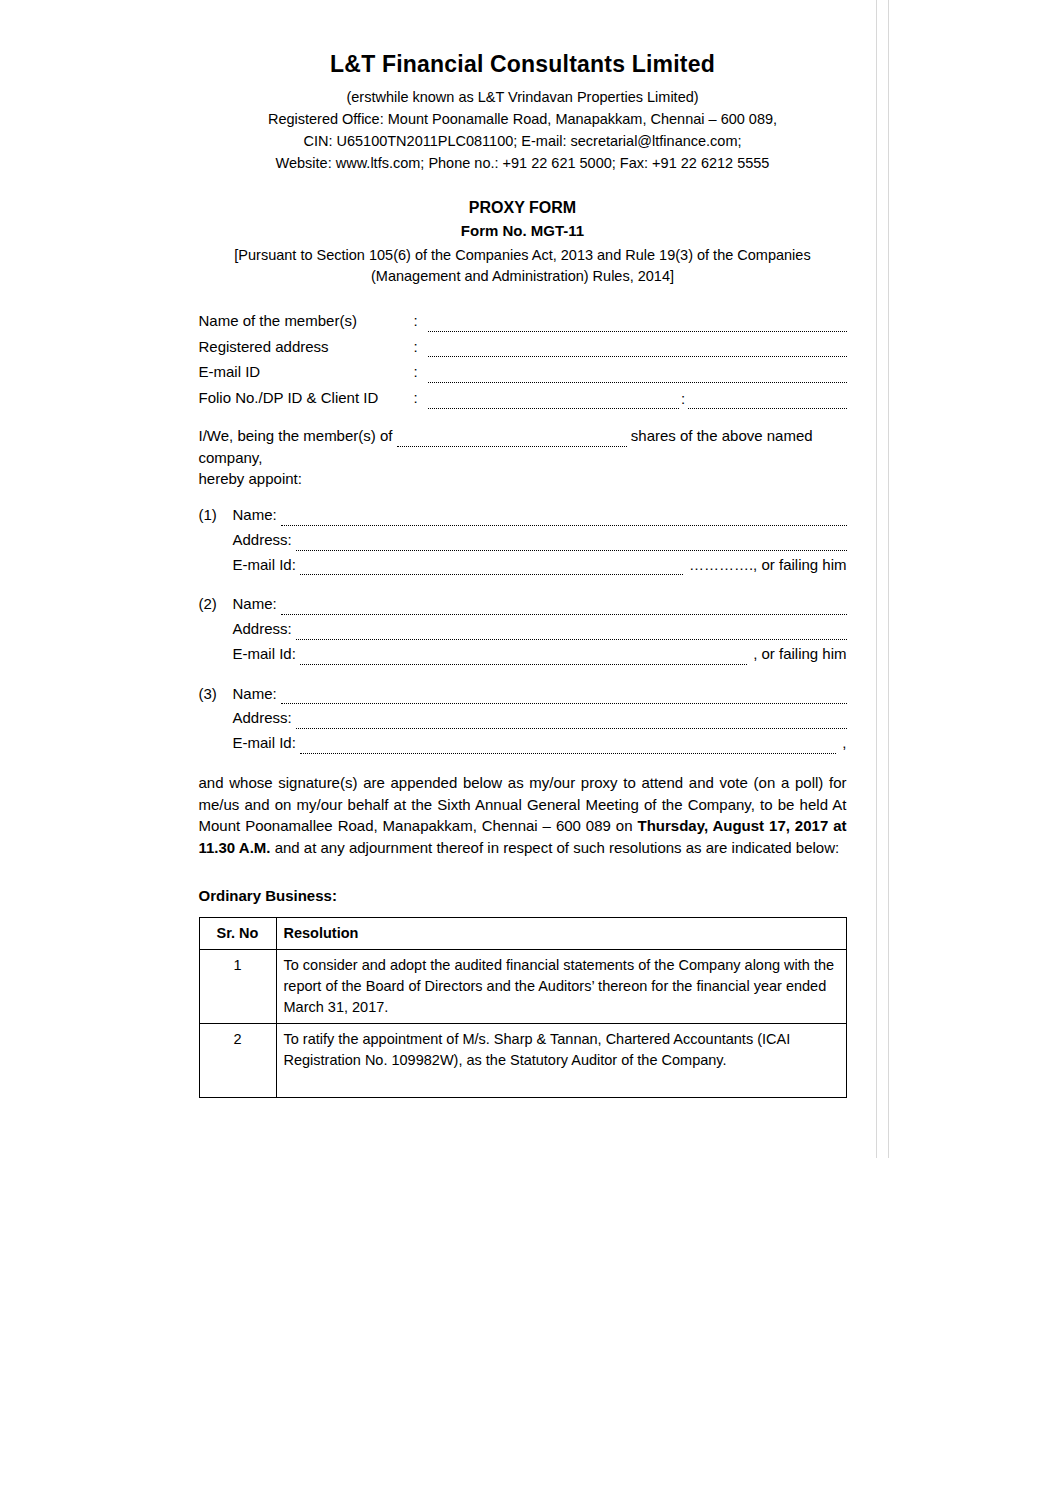L&T Financial Consultants Limited
(erstwhile known as L&T Vrindavan Properties Limited)
Registered Office: Mount Poonamalle Road, Manapakkam, Chennai – 600 089,
CIN: U65100TN2011PLC081100; E-mail: secretarial@ltfinance.com;
Website: www.ltfs.com; Phone no.: +91 22 621 5000; Fax: +91 22 6212 5555
PROXY FORM
Form No. MGT-11
[Pursuant to Section 105(6) of the Companies Act, 2013 and Rule 19(3) of the Companies
(Management and Administration) Rules, 2014]
| Name of the member(s) | : | |
| Registered address | : | |
| E-mail ID | : | |
| Folio No./DP ID & Client ID | : | : |
I/We, being the member(s) of shares of the above named company,
hereby appoint:
(1) Name:
Address:
E-mail Id: …………., or failing him
(2) Name:
Address:
E-mail Id: , or failing him
(3) Name:
Address:
E-mail Id: ,
and whose signature(s) are appended below as my/our proxy to attend and vote (on a poll) for me/us and on my/our behalf at the Sixth Annual General Meeting of the Company, to be held At Mount Poonamallee Road, Manapakkam, Chennai – 600 089 on Thursday, August 17, 2017 at 11.30 A.M. and at any adjournment thereof in respect of such resolutions as are indicated below:
Ordinary Business:
| Sr. No | Resolution |
| --- | --- |
| 1 | To consider and adopt the audited financial statements of the Company along with the report of the Board of Directors and the Auditors’ thereon for the financial year ended March 31, 2017. |
| 2 | To ratify the appointment of M/s. Sharp & Tannan, Chartered Accountants (ICAI Registration No. 109982W), as the Statutory Auditor of the Company. |